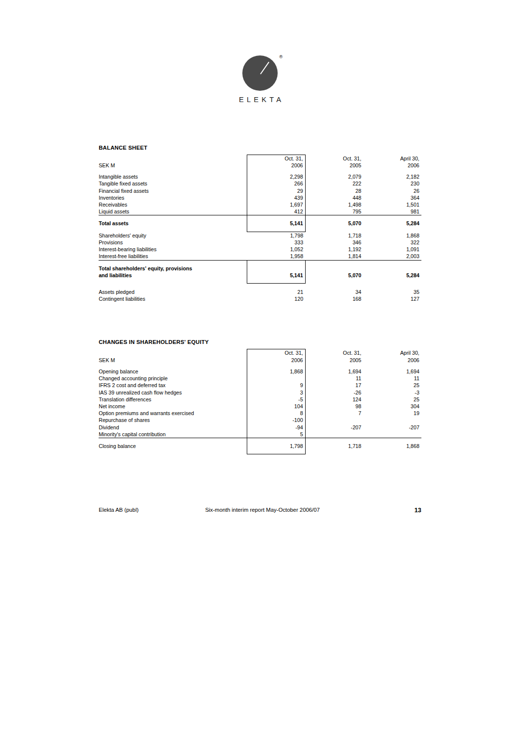®
ELEKTA
BALANCE SHEET
| | Oct. 31, | Oct. 31, | April 30, |
| SEK M | 2006 | 2005 | 2006 |
| Intangible assets | 2,298 | 2,079 | 2,182 |
| Tangible fixed assets | 266 | 222 | 230 |
| Financial fixed assets | 29 | 28 | 26 |
| Inventories | 439 | 448 | 364 |
| Receivables | 1,697 | 1,498 | 1,501 |
| Liquid assets | 412 | 795 | 981 |
| Total assets | 5,141 | 5,070 | 5,284 |
| Shareholders' equity | 1,798 | 1,718 | 1,868 |
| Provisions | 333 | 346 | 322 |
| Interest-bearing liabilities | 1,052 | 1,192 | 1,091 |
| Interest-free liabilities | 1,958 | 1,814 | 2,003 |
| Total shareholders' equity, provisions | | | |
| and liabilities | 5,141 | 5,070 | 5,284 |
| Assets pledged | 21 | 34 | 35 |
| Contingent liabilities | 120 | 168 | 127 |
CHANGES IN SHAREHOLDERS' EQUITY
| | Oct. 31, | Oct. 31, | April 30, |
| SEK M | 2006 | 2005 | 2006 |
| Opening balance | 1,868 | 1,694 | 1,694 |
| Changed accounting principle | | 11 | 11 |
| IFRS 2 cost and deferred tax | 9 | 17 | 25 |
| IAS 39 unrealized cash flow hedges | 3 | -26 | -3 |
| Translation differences | -5 | 124 | 25 |
| Net income | 104 | 98 | 304 |
| Option premiums and warrants exercised | 8 | 7 | 19 |
| Repurchase of shares | -100 | | |
| Dividend | -94 | -207 | -207 |
| Minority's capital contribution | 5 | | |
| Closing balance | 1,798 | 1,718 | 1,868 |
Elekta AB (publ)
Six-month interim report May-October 2006/07
13